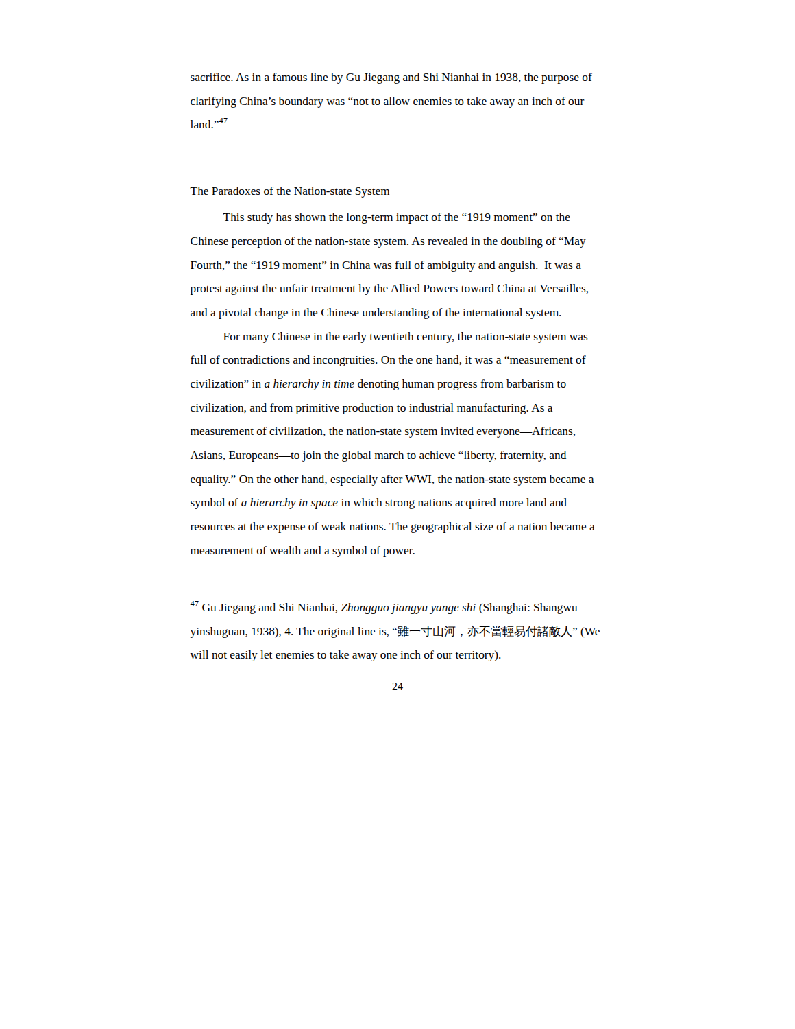sacrifice. As in a famous line by Gu Jiegang and Shi Nianhai in 1938, the purpose of clarifying China’s boundary was “not to allow enemies to take away an inch of our land.”47
The Paradoxes of the Nation-state System
This study has shown the long-term impact of the “1919 moment” on the Chinese perception of the nation-state system. As revealed in the doubling of “May Fourth,” the “1919 moment” in China was full of ambiguity and anguish. It was a protest against the unfair treatment by the Allied Powers toward China at Versailles, and a pivotal change in the Chinese understanding of the international system.
For many Chinese in the early twentieth century, the nation-state system was full of contradictions and incongruities. On the one hand, it was a “measurement of civilization” in a hierarchy in time denoting human progress from barbarism to civilization, and from primitive production to industrial manufacturing. As a measurement of civilization, the nation-state system invited everyone—Africans, Asians, Europeans—to join the global march to achieve “liberty, fraternity, and equality.” On the other hand, especially after WWI, the nation-state system became a symbol of a hierarchy in space in which strong nations acquired more land and resources at the expense of weak nations. The geographical size of a nation became a measurement of wealth and a symbol of power.
47 Gu Jiegang and Shi Nianhai, Zhongguo jiangyu yange shi (Shanghai: Shangwu yinshuguan, 1938), 4. The original line is, “雖一寸山河，亦不當輕易付諸敵人” (We will not easily let enemies to take away one inch of our territory).
24